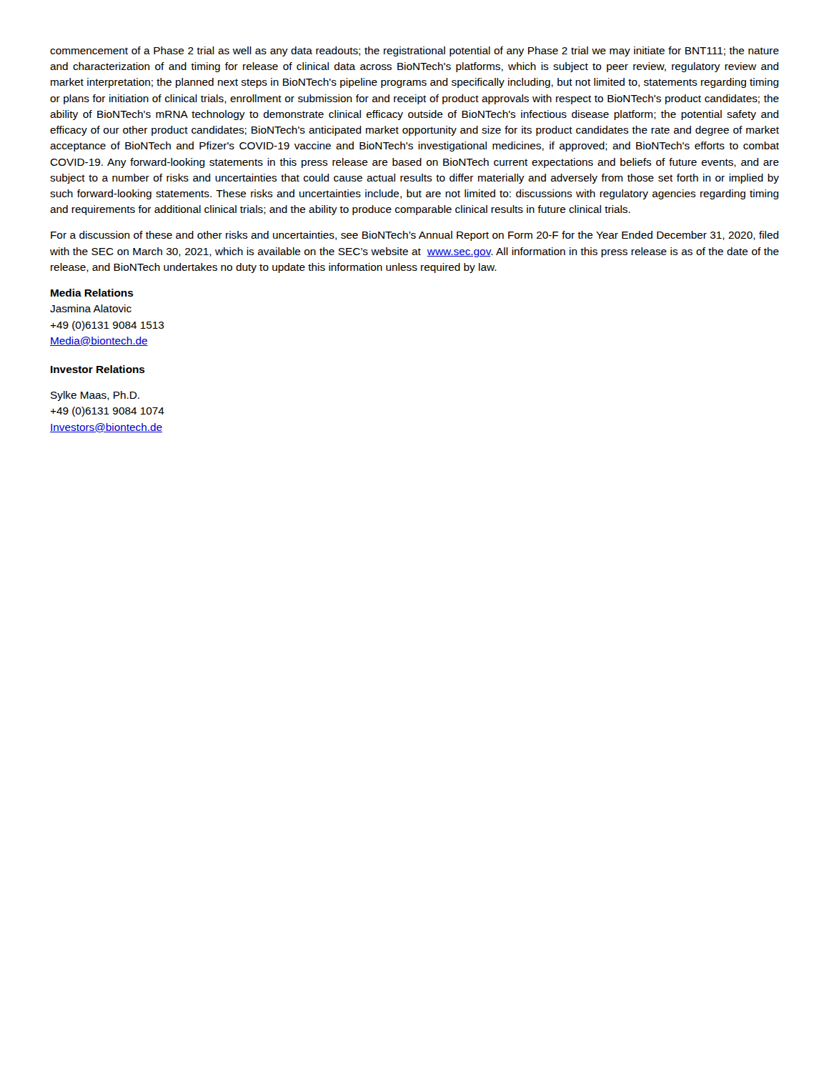commencement of a Phase 2 trial as well as any data readouts; the registrational potential of any Phase 2 trial we may initiate for BNT111; the nature and characterization of and timing for release of clinical data across BioNTech's platforms, which is subject to peer review, regulatory review and market interpretation; the planned next steps in BioNTech's pipeline programs and specifically including, but not limited to, statements regarding timing or plans for initiation of clinical trials, enrollment or submission for and receipt of product approvals with respect to BioNTech's product candidates; the ability of BioNTech's mRNA technology to demonstrate clinical efficacy outside of BioNTech's infectious disease platform; the potential safety and efficacy of our other product candidates; BioNTech's anticipated market opportunity and size for its product candidates the rate and degree of market acceptance of BioNTech and Pfizer's COVID-19 vaccine and BioNTech's investigational medicines, if approved; and BioNTech's efforts to combat COVID-19. Any forward-looking statements in this press release are based on BioNTech current expectations and beliefs of future events, and are subject to a number of risks and uncertainties that could cause actual results to differ materially and adversely from those set forth in or implied by such forward-looking statements. These risks and uncertainties include, but are not limited to: discussions with regulatory agencies regarding timing and requirements for additional clinical trials; and the ability to produce comparable clinical results in future clinical trials.
For a discussion of these and other risks and uncertainties, see BioNTech’s Annual Report on Form 20-F for the Year Ended December 31, 2020, filed with the SEC on March 30, 2021, which is available on the SEC’s website at www.sec.gov. All information in this press release is as of the date of the release, and BioNTech undertakes no duty to update this information unless required by law.
Media Relations
Jasmina Alatovic
+49 (0)6131 9084 1513
Media@biontech.de
Investor Relations
Sylke Maas, Ph.D.
+49 (0)6131 9084 1074
Investors@biontech.de